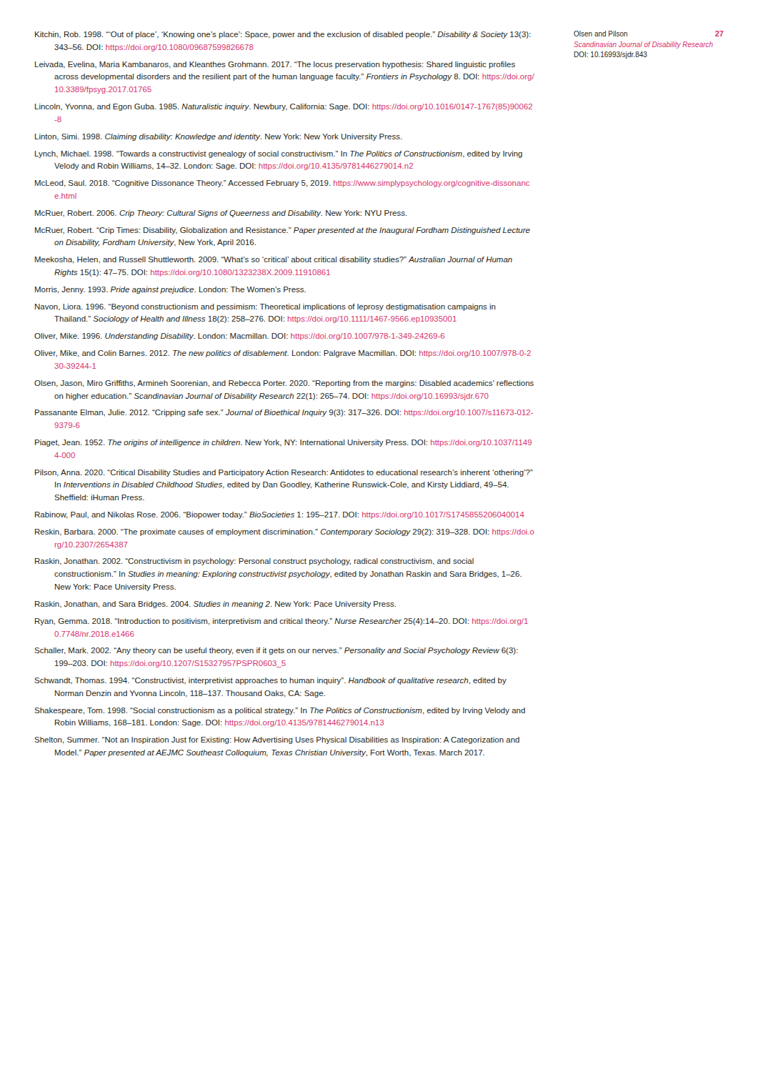Olsen and Pilson 27
Scandinavian Journal of Disability Research
DOI: 10.16993/sjdr.843
Kitchin, Rob. 1998. “‘Out of place’, ‘Knowing one’s place’: Space, power and the exclusion of disabled people.” Disability & Society 13(3): 343–56. DOI: https://doi.org/10.1080/09687599826678
Leivada, Evelina, Maria Kambanaros, and Kleanthes Grohmann. 2017. “The locus preservation hypothesis: Shared linguistic profiles across developmental disorders and the resilient part of the human language faculty.” Frontiers in Psychology 8. DOI: https://doi.org/10.3389/fpsyg.2017.01765
Lincoln, Yvonna, and Egon Guba. 1985. Naturalistic inquiry. Newbury, California: Sage. DOI: https://doi.org/10.1016/0147-1767(85)90062-8
Linton, Simi. 1998. Claiming disability: Knowledge and identity. New York: New York University Press.
Lynch, Michael. 1998. “Towards a constructivist genealogy of social constructivism.” In The Politics of Constructionism, edited by Irving Velody and Robin Williams, 14–32. London: Sage. DOI: https://doi.org/10.4135/9781446279014.n2
McLeod, Saul. 2018. “Cognitive Dissonance Theory.” Accessed February 5, 2019. https://www.simplypsychology.org/cognitive-dissonance.html
McRuer, Robert. 2006. Crip Theory: Cultural Signs of Queerness and Disability. New York: NYU Press.
McRuer, Robert. “Crip Times: Disability, Globalization and Resistance.” Paper presented at the Inaugural Fordham Distinguished Lecture on Disability, Fordham University, New York, April 2016.
Meekosha, Helen, and Russell Shuttleworth. 2009. “What’s so ‘critical’ about critical disability studies?” Australian Journal of Human Rights 15(1): 47–75. DOI: https://doi.org/10.1080/1323238X.2009.11910861
Morris, Jenny. 1993. Pride against prejudice. London: The Women’s Press.
Navon, Liora. 1996. “Beyond constructionism and pessimism: Theoretical implications of leprosy destigmatisation campaigns in Thailand.” Sociology of Health and Illness 18(2): 258–276. DOI: https://doi.org/10.1111/1467-9566.ep10935001
Oliver, Mike. 1996. Understanding Disability. London: Macmillan. DOI: https://doi.org/10.1007/978-1-349-24269-6
Oliver, Mike, and Colin Barnes. 2012. The new politics of disablement. London: Palgrave Macmillan. DOI: https://doi.org/10.1007/978-0-230-39244-1
Olsen, Jason, Miro Griffiths, Armineh Soorenian, and Rebecca Porter. 2020. “Reporting from the margins: Disabled academics’ reflections on higher education.” Scandinavian Journal of Disability Research 22(1): 265–74. DOI: https://doi.org/10.16993/sjdr.670
Passanante Elman, Julie. 2012. “Cripping safe sex.” Journal of Bioethical Inquiry 9(3): 317–326. DOI: https://doi.org/10.1007/s11673-012-9379-6
Piaget, Jean. 1952. The origins of intelligence in children. New York, NY: International University Press. DOI: https://doi.org/10.1037/11494-000
Pilson, Anna. 2020. “Critical Disability Studies and Participatory Action Research: Antidotes to educational research’s inherent ‘othering’?” In Interventions in Disabled Childhood Studies, edited by Dan Goodley, Katherine Runswick-Cole, and Kirsty Liddiard, 49–54. Sheffield: iHuman Press.
Rabinow, Paul, and Nikolas Rose. 2006. “Biopower today.” BioSocieties 1: 195–217. DOI: https://doi.org/10.1017/S1745855206040014
Reskin, Barbara. 2000. “The proximate causes of employment discrimination.” Contemporary Sociology 29(2): 319–328. DOI: https://doi.org/10.2307/2654387
Raskin, Jonathan. 2002. “Constructivism in psychology: Personal construct psychology, radical constructivism, and social constructionism.” In Studies in meaning: Exploring constructivist psychology, edited by Jonathan Raskin and Sara Bridges, 1–26. New York: Pace University Press.
Raskin, Jonathan, and Sara Bridges. 2004. Studies in meaning 2. New York: Pace University Press.
Ryan, Gemma. 2018. “Introduction to positivism, interpretivism and critical theory.” Nurse Researcher 25(4):14–20. DOI: https://doi.org/10.7748/nr.2018.e1466
Schaller, Mark. 2002. “Any theory can be useful theory, even if it gets on our nerves.” Personality and Social Psychology Review 6(3): 199–203. DOI: https://doi.org/10.1207/S15327957PSPR0603_5
Schwandt, Thomas. 1994. “Constructivist, interpretivist approaches to human inquiry”. Handbook of qualitative research, edited by Norman Denzin and Yvonna Lincoln, 118–137. Thousand Oaks, CA: Sage.
Shakespeare, Tom. 1998. “Social constructionism as a political strategy.” In The Politics of Constructionism, edited by Irving Velody and Robin Williams, 168–181. London: Sage. DOI: https://doi.org/10.4135/9781446279014.n13
Shelton, Summer. “Not an Inspiration Just for Existing: How Advertising Uses Physical Disabilities as Inspiration: A Categorization and Model.” Paper presented at AEJMC Southeast Colloquium, Texas Christian University, Fort Worth, Texas. March 2017.